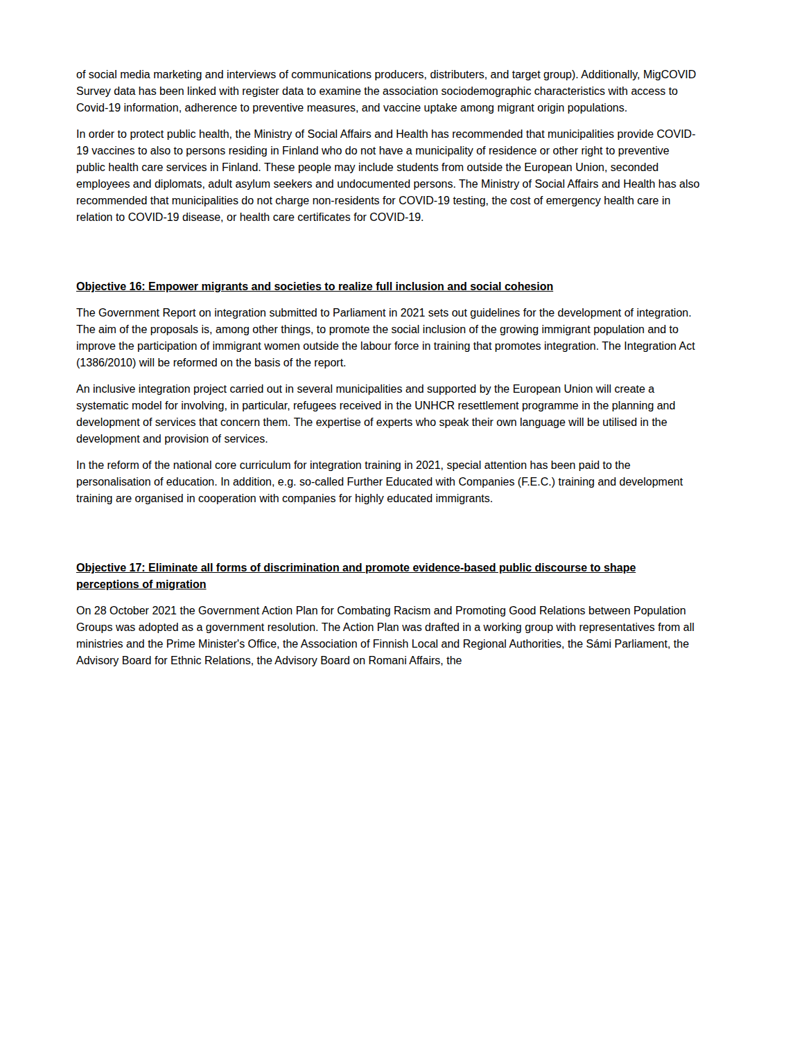of social media marketing and interviews of communications producers, distributers, and target group). Additionally, MigCOVID Survey data has been linked with register data to examine the association sociodemographic characteristics with access to Covid-19 information, adherence to preventive measures, and vaccine uptake among migrant origin populations.
In order to protect public health, the Ministry of Social Affairs and Health has recommended that municipalities provide COVID-19 vaccines to also to persons residing in Finland who do not have a municipality of residence or other right to preventive public health care services in Finland. These people may include students from outside the European Union, seconded employees and diplomats, adult asylum seekers and undocumented persons. The Ministry of Social Affairs and Health has also recommended that municipalities do not charge non-residents for COVID-19 testing, the cost of emergency health care in relation to COVID-19 disease, or health care certificates for COVID-19.
Objective 16: Empower migrants and societies to realize full inclusion and social cohesion
The Government Report on integration submitted to Parliament in 2021 sets out guidelines for the development of integration. The aim of the proposals is, among other things, to promote the social inclusion of the growing immigrant population and to improve the participation of immigrant women outside the labour force in training that promotes integration. The Integration Act (1386/2010) will be reformed on the basis of the report.
An inclusive integration project carried out in several municipalities and supported by the European Union will create a systematic model for involving, in particular, refugees received in the UNHCR resettlement programme in the planning and development of services that concern them. The expertise of experts who speak their own language will be utilised in the development and provision of services.
In the reform of the national core curriculum for integration training in 2021, special attention has been paid to the personalisation of education. In addition, e.g. so-called Further Educated with Companies (F.E.C.) training and development training are organised in cooperation with companies for highly educated immigrants.
Objective 17: Eliminate all forms of discrimination and promote evidence-based public discourse to shape perceptions of migration
On 28 October 2021 the Government Action Plan for Combating Racism and Promoting Good Relations between Population Groups was adopted as a government resolution. The Action Plan was drafted in a working group with representatives from all ministries and the Prime Minister's Office, the Association of Finnish Local and Regional Authorities, the Sámi Parliament, the Advisory Board for Ethnic Relations, the Advisory Board on Romani Affairs, the